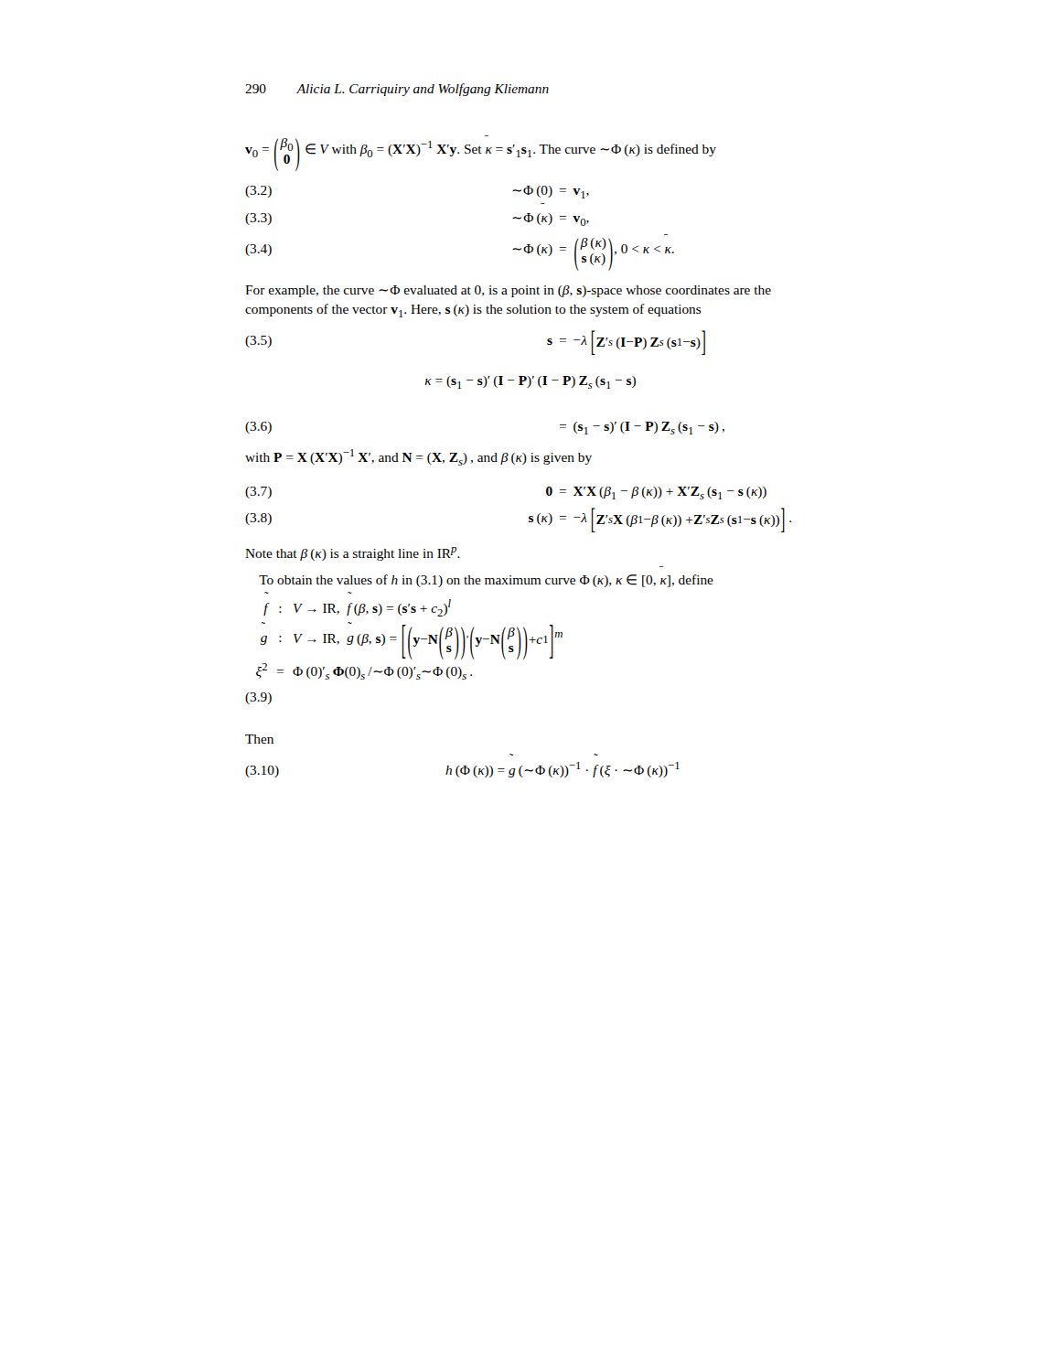290 Alicia L. Carriquiry and Wolfgang Kliemann
v0 = (β00) ∈ V with β0 = (X′X)−1 X′y. Set ̄κ = s′1s1. The curve ∼Φ (κ) is defined by
(3.2)
∼Φ (0) = v1,
(3.3)
∼Φ (̄κ) = v0,
(3.4)
∼Φ (κ) = (β (κ) s (κ)), 0 < κ < ̄κ.
For example, the curve ∼Φ evaluated at 0, is a point in (β, s)-space whose coordinates are the components of the vector v1. Here, s (κ) is the solution to the system of equations
(3.5)
s = −λ [Z′s (I − P) Zs (s1 − s)]
κ = (s1 − s)′ (I − P)′ (I − P) Zs (s1 − s)
(3.6)
= (s1 − s)′ (I − P) Zs (s1 − s) ,
with P = X (X′X)−1 X′, and N = (X, Zs) , and β (κ) is given by
(3.7)
0 = X′X (β1 − β (κ)) + X′Zs (s1 − s (κ))
(3.8)
s (κ) = −λ [Z′sX (β1 − β (κ)) + Z′sZs (s1 − s (κ))] .
Note that β (κ) is a straight line in IRp.
To obtain the values of h in (3.1) on the maximum curve Φ (κ), κ ∈ [0, ̄κ], define
˜f
:
V → IR, ˜f (β, s) = (s′s + c2)l
˜g
:
V → IR, ˜g (β, s) = [ (y − N (βs) )′ (y − N (βs) ) + c1 ]m
ξ2
=
Φ (0)′s Φ(0)s /∼Φ (0)′s∼Φ (0)s .
(3.9)
Then
(3.10)
h (Φ (κ)) = ˜g (∼Φ (κ))−1 · ˜f (ξ · ∼Φ (κ))−1